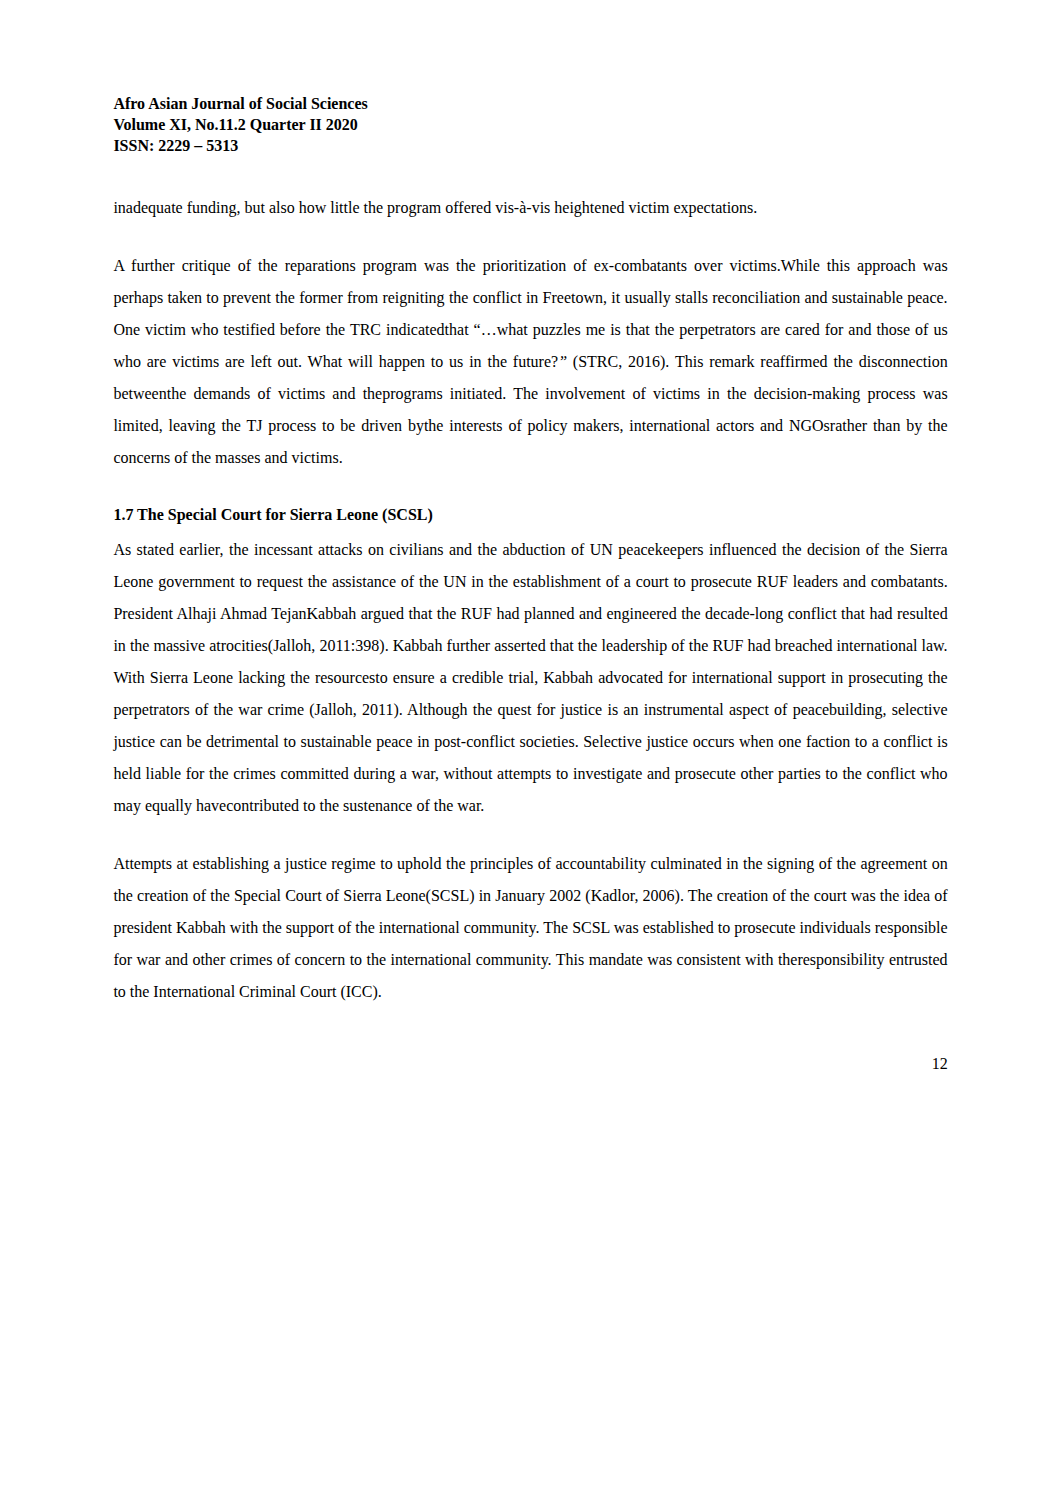Afro Asian Journal of Social Sciences
Volume XI, No.11.2 Quarter II 2020
ISSN: 2229 – 5313
inadequate funding, but also how little the program offered vis-à-vis heightened victim expectations.
A further critique of the reparations program was the prioritization of ex-combatants over victims.While this approach was perhaps taken to prevent the former from reigniting the conflict in Freetown, it usually stalls reconciliation and sustainable peace. One victim who testified before the TRC indicatedthat “…what puzzles me is that the perpetrators are cared for and those of us who are victims are left out. What will happen to us in the future?” (STRC, 2016). This remark reaffirmed the disconnection betweenthe demands of victims and theprograms initiated. The involvement of victims in the decision-making process was limited, leaving the TJ process to be driven bythe interests of policy makers, international actors and NGOsrather than by the concerns of the masses and victims.
1.7 The Special Court for Sierra Leone (SCSL)
As stated earlier, the incessant attacks on civilians and the abduction of UN peacekeepers influenced the decision of the Sierra Leone government to request the assistance of the UN in the establishment of a court to prosecute RUF leaders and combatants. President Alhaji Ahmad TejanKabbah argued that the RUF had planned and engineered the decade-long conflict that had resulted in the massive atrocities(Jalloh, 2011:398). Kabbah further asserted that the leadership of the RUF had breached international law. With Sierra Leone lacking the resourcesto ensure a credible trial, Kabbah advocated for international support in prosecuting the perpetrators of the war crime (Jalloh, 2011). Although the quest for justice is an instrumental aspect of peacebuilding, selective justice can be detrimental to sustainable peace in post-conflict societies. Selective justice occurs when one faction to a conflict is held liable for the crimes committed during a war, without attempts to investigate and prosecute other parties to the conflict who may equally havecontributed to the sustenance of the war.
Attempts at establishing a justice regime to uphold the principles of accountability culminated in the signing of the agreement on the creation of the Special Court of Sierra Leone(SCSL) in January 2002 (Kadlor, 2006). The creation of the court was the idea of president Kabbah with the support of the international community. The SCSL was established to prosecute individuals responsible for war and other crimes of concern to the international community. This mandate was consistent with theresponsibility entrusted to the International Criminal Court (ICC).
12